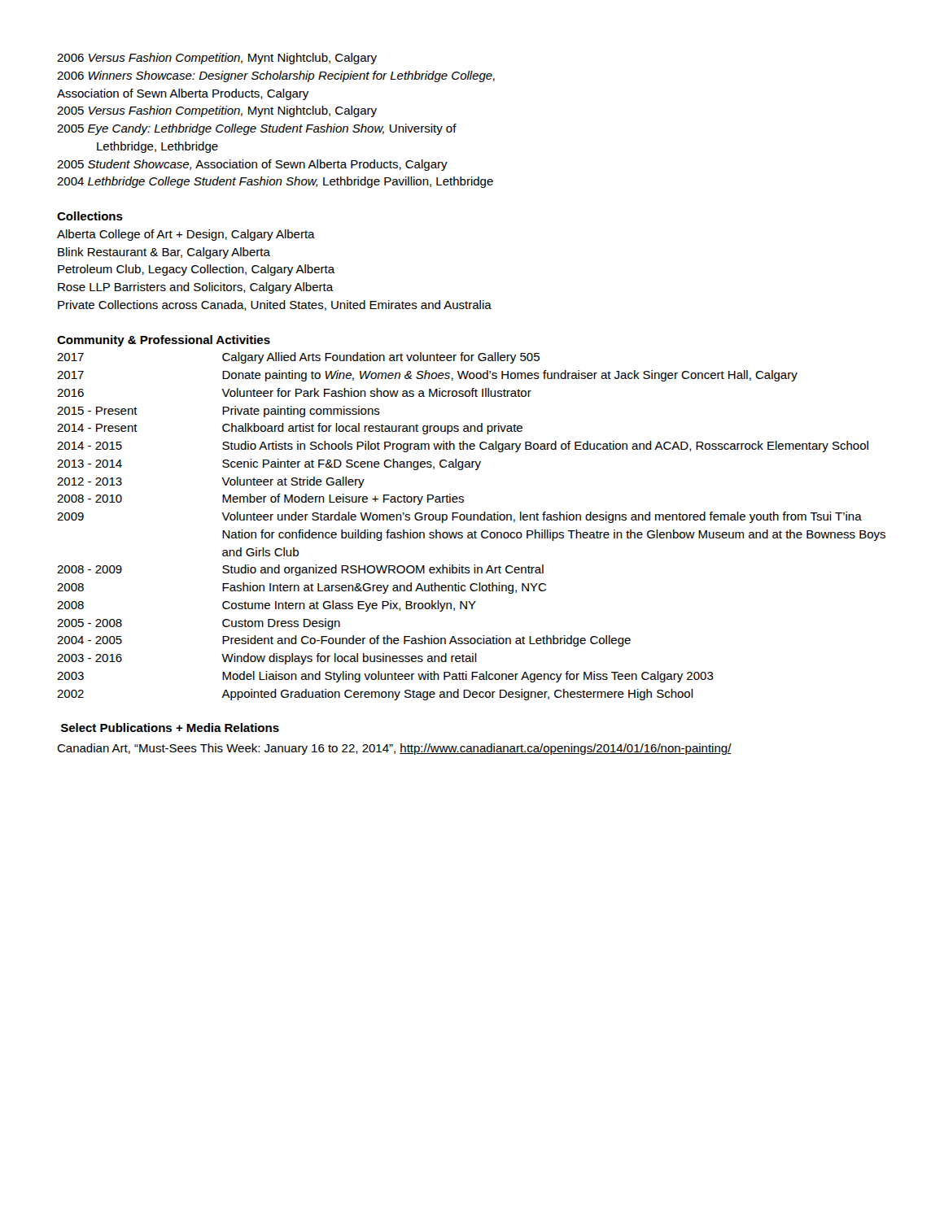2006 Versus Fashion Competition, Mynt Nightclub, Calgary
2006 Winners Showcase: Designer Scholarship Recipient for Lethbridge College,
Association of Sewn Alberta Products, Calgary
2005 Versus Fashion Competition, Mynt Nightclub, Calgary
2005 Eye Candy: Lethbridge College Student Fashion Show, University of
Lethbridge, Lethbridge
2005 Student Showcase, Association of Sewn Alberta Products, Calgary
2004 Lethbridge College Student Fashion Show, Lethbridge Pavillion, Lethbridge
Collections
Alberta College of Art + Design, Calgary Alberta
Blink Restaurant & Bar, Calgary Alberta
Petroleum Club, Legacy Collection, Calgary Alberta
Rose LLP Barristers and Solicitors, Calgary Alberta
Private Collections across Canada, United States, United Emirates and Australia
Community & Professional Activities
| 2017 | Calgary Allied Arts Foundation art volunteer for Gallery 505 |
| 2017 | Donate painting to Wine, Women & Shoes , Wood’s Homes fundraiser at Jack Singer Concert Hall, Calgary |
| 2016 | Volunteer for Park Fashion show as a Microsoft Illustrator |
| 2015 - Present | Private painting commissions |
| 2014 - Present | Chalkboard artist for local restaurant groups and private |
| 2014 - 2015 | Studio Artists in Schools Pilot Program with the Calgary Board of Education and ACAD, Rosscarrock Elementary School |
| 2013 - 2014 | Scenic Painter at F&D Scene Changes, Calgary |
| 2012 - 2013 | Volunteer at Stride Gallery |
| 2008 - 2010 | Member of Modern Leisure + Factory Parties |
| 2009 | Volunteer under Stardale Women’s Group Foundation, lent fashion designs and mentored female youth from Tsui T’ina Nation for confidence building fashion shows at Conoco Phillips Theatre in the Glenbow Museum and at the Bowness Boys and Girls Club |
| 2008 - 2009 | Studio and organized RSHOWROOM exhibits in Art Central |
| 2008 | Fashion Intern at Larsen&Grey and Authentic Clothing, NYC |
| 2008 | Costume Intern at Glass Eye Pix, Brooklyn, NY |
| 2005 - 2008 | Custom Dress Design |
| 2004 - 2005 | President and Co-Founder of the Fashion Association at Lethbridge College |
| 2003 - 2016 | Window displays for local businesses and retail |
| 2003 | Model Liaison and Styling volunteer with Patti Falconer Agency for Miss Teen Calgary 2003 |
| 2002 | Appointed Graduation Ceremony Stage and Decor Designer, Chestermere High School |
Select Publications + Media Relations
Canadian Art, “Must-Sees This Week: January 16 to 22, 2014”, http://www.canadianart.ca/openings/2014/01/16/non-painting/